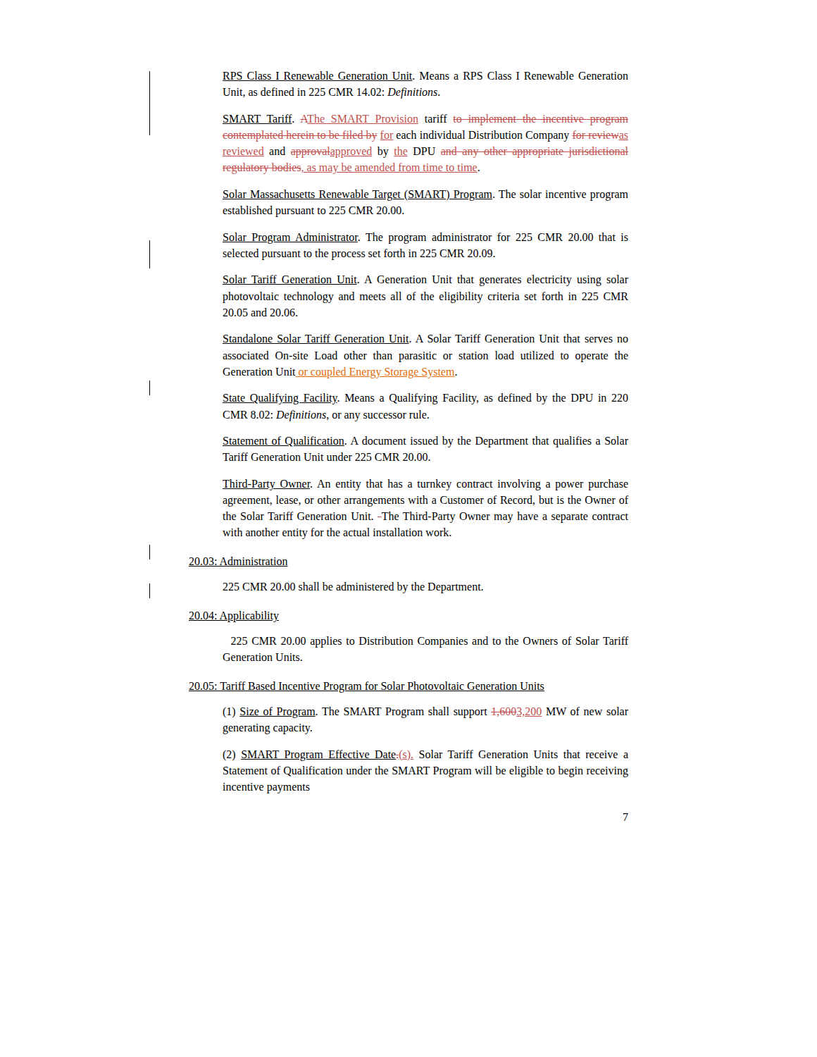RPS Class I Renewable Generation Unit. Means a RPS Class I Renewable Generation Unit, as defined in 225 CMR 14.02: Definitions.
SMART Tariff. AThe SMART Provision tariff to implement the incentive program contemplated herein to be filed by for each individual Distribution Company for review as reviewed and approval approved by the DPU and any other appropriate jurisdictional regulatory bodies, as may be amended from time to time.
Solar Massachusetts Renewable Target (SMART) Program. The solar incentive program established pursuant to 225 CMR 20.00.
Solar Program Administrator. The program administrator for 225 CMR 20.00 that is selected pursuant to the process set forth in 225 CMR 20.09.
Solar Tariff Generation Unit. A Generation Unit that generates electricity using solar photovoltaic technology and meets all of the eligibility criteria set forth in 225 CMR 20.05 and 20.06.
Standalone Solar Tariff Generation Unit. A Solar Tariff Generation Unit that serves no associated On-site Load other than parasitic or station load utilized to operate the Generation Unit or coupled Energy Storage System.
State Qualifying Facility. Means a Qualifying Facility, as defined by the DPU in 220 CMR 8.02: Definitions, or any successor rule.
Statement of Qualification. A document issued by the Department that qualifies a Solar Tariff Generation Unit under 225 CMR 20.00.
Third-Party Owner. An entity that has a turnkey contract involving a power purchase agreement, lease, or other arrangements with a Customer of Record, but is the Owner of the Solar Tariff Generation Unit. The Third-Party Owner may have a separate contract with another entity for the actual installation work.
20.03: Administration
225 CMR 20.00 shall be administered by the Department.
20.04: Applicability
225 CMR 20.00 applies to Distribution Companies and to the Owners of Solar Tariff Generation Units.
20.05: Tariff Based Incentive Program for Solar Photovoltaic Generation Units
(1) Size of Program. The SMART Program shall support 1,6003,200 MW of new solar generating capacity.
(2) SMART Program Effective Date.(s). Solar Tariff Generation Units that receive a Statement of Qualification under the SMART Program will be eligible to begin receiving incentive payments
7